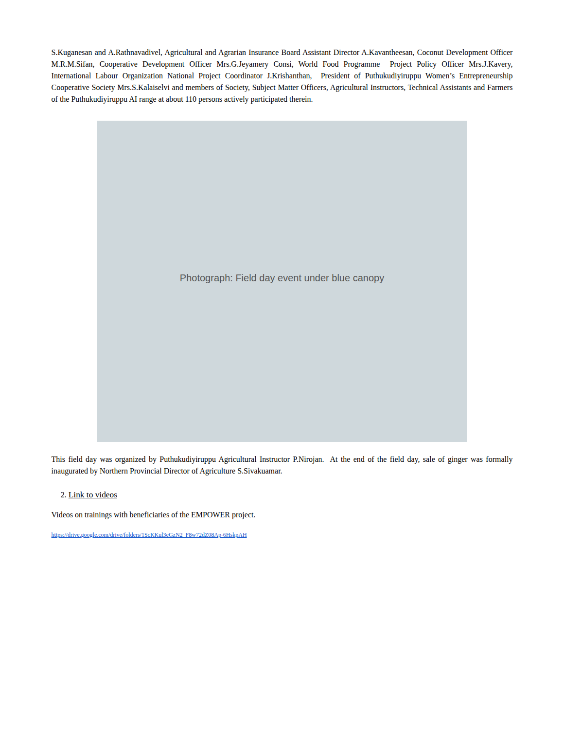S.Kuganesan and A.Rathnavadivel, Agricultural and Agrarian Insurance Board Assistant Director A.Kavantheesan, Coconut Development Officer M.R.M.Sifan, Cooperative Development Officer Mrs.G.Jeyamery Consi, World Food Programme Project Policy Officer Mrs.J.Kavery, International Labour Organization National Project Coordinator J.Krishanthan, President of Puthukudiyiruppu Women’s Entrepreneurship Cooperative Society Mrs.S.Kalaiselvi and members of Society, Subject Matter Officers, Agricultural Instructors, Technical Assistants and Farmers of the Puthukudiyiruppu AI range at about 110 persons actively participated therein.
This field day was organized by Puthukudiyiruppu Agricultural Instructor P.Nirojan. At the end of the field day, sale of ginger was formally inaugurated by Northern Provincial Director of Agriculture S.Sivakuamar.
Link to videos
Videos on trainings with beneficiaries of the EMPOWER project.
https://drive.google.com/drive/folders/1ScKKul3eGzN2_F8w72dZ08Ap-6HskpAH